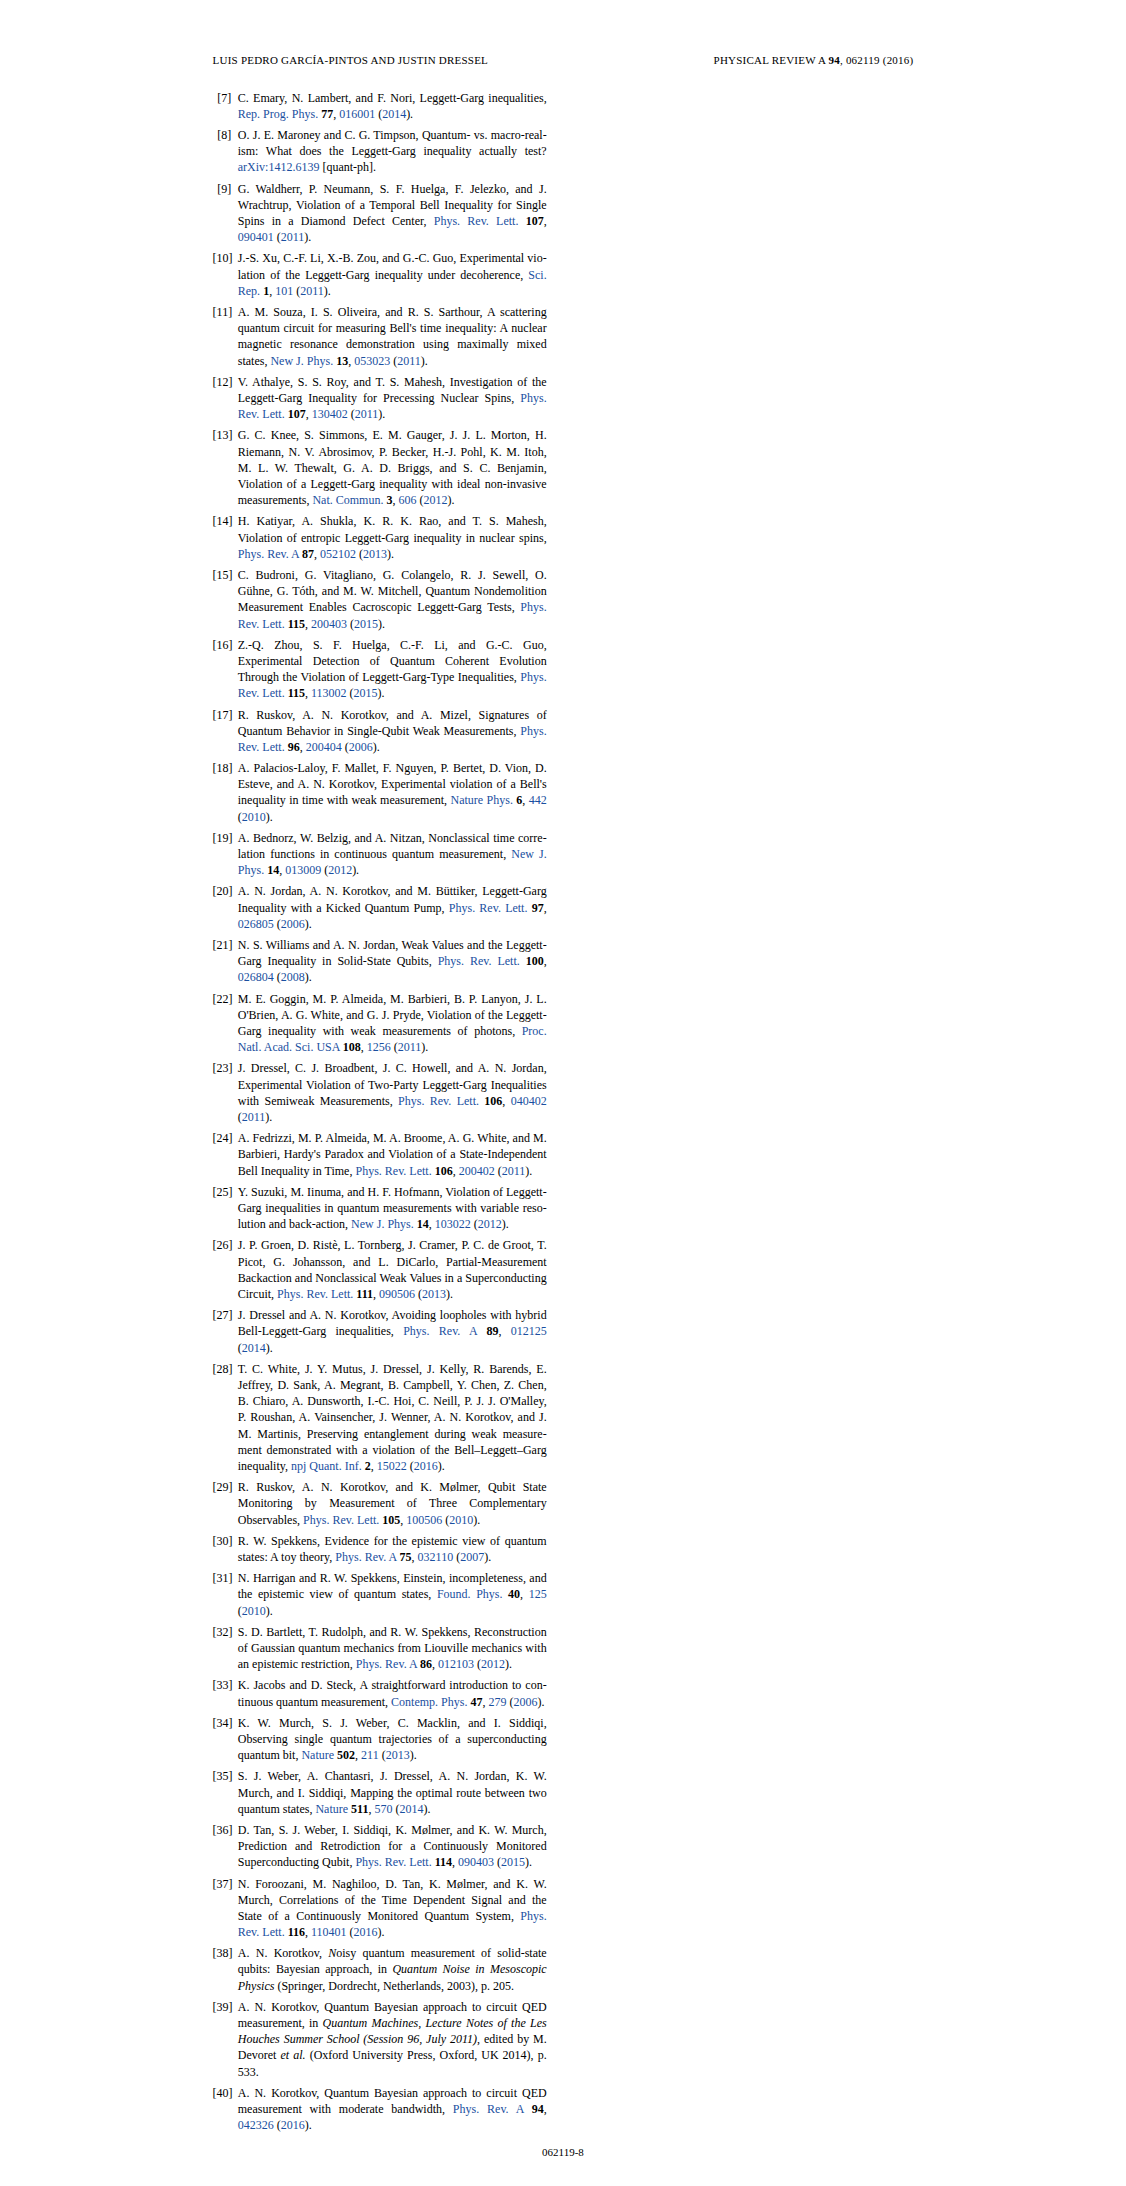Luis Pedro García-Pintos and Justin Dressel
Physical Review A 94, 062119 (2016)
[7] C. Emary, N. Lambert, and F. Nori, Leggett-Garg inequalities, Rep. Prog. Phys. 77, 016001 (2014).
[8] O. J. E. Maroney and C. G. Timpson, Quantum- vs. macro-realism: What does the Leggett-Garg inequality actually test? arXiv:1412.6139 [quant-ph].
[9] G. Waldherr, P. Neumann, S. F. Huelga, F. Jelezko, and J. Wrachtrup, Violation of a Temporal Bell Inequality for Single Spins in a Diamond Defect Center, Phys. Rev. Lett. 107, 090401 (2011).
[10] J.-S. Xu, C.-F. Li, X.-B. Zou, and G.-C. Guo, Experimental violation of the Leggett-Garg inequality under decoherence, Sci. Rep. 1, 101 (2011).
[11] A. M. Souza, I. S. Oliveira, and R. S. Sarthour, A scattering quantum circuit for measuring Bell's time inequality: A nuclear magnetic resonance demonstration using maximally mixed states, New J. Phys. 13, 053023 (2011).
[12] V. Athalye, S. S. Roy, and T. S. Mahesh, Investigation of the Leggett-Garg Inequality for Precessing Nuclear Spins, Phys. Rev. Lett. 107, 130402 (2011).
[13] G. C. Knee, S. Simmons, E. M. Gauger, J. J. L. Morton, H. Riemann, N. V. Abrosimov, P. Becker, H.-J. Pohl, K. M. Itoh, M. L. W. Thewalt, G. A. D. Briggs, and S. C. Benjamin, Violation of a Leggett-Garg inequality with ideal non-invasive measurements, Nat. Commun. 3, 606 (2012).
[14] H. Katiyar, A. Shukla, K. R. K. Rao, and T. S. Mahesh, Violation of entropic Leggett-Garg inequality in nuclear spins, Phys. Rev. A 87, 052102 (2013).
[15] C. Budroni, G. Vitagliano, G. Colangelo, R. J. Sewell, O. Gühne, G. Tóth, and M. W. Mitchell, Quantum Nondemolition Measurement Enables Cacroscopic Leggett-Garg Tests, Phys. Rev. Lett. 115, 200403 (2015).
[16] Z.-Q. Zhou, S. F. Huelga, C.-F. Li, and G.-C. Guo, Experimental Detection of Quantum Coherent Evolution Through the Violation of Leggett-Garg-Type Inequalities, Phys. Rev. Lett. 115, 113002 (2015).
[17] R. Ruskov, A. N. Korotkov, and A. Mizel, Signatures of Quantum Behavior in Single-Qubit Weak Measurements, Phys. Rev. Lett. 96, 200404 (2006).
[18] A. Palacios-Laloy, F. Mallet, F. Nguyen, P. Bertet, D. Vion, D. Esteve, and A. N. Korotkov, Experimental violation of a Bell's inequality in time with weak measurement, Nature Phys. 6, 442 (2010).
[19] A. Bednorz, W. Belzig, and A. Nitzan, Nonclassical time correlation functions in continuous quantum measurement, New J. Phys. 14, 013009 (2012).
[20] A. N. Jordan, A. N. Korotkov, and M. Büttiker, Leggett-Garg Inequality with a Kicked Quantum Pump, Phys. Rev. Lett. 97, 026805 (2006).
[21] N. S. Williams and A. N. Jordan, Weak Values and the Leggett-Garg Inequality in Solid-State Qubits, Phys. Rev. Lett. 100, 026804 (2008).
[22] M. E. Goggin, M. P. Almeida, M. Barbieri, B. P. Lanyon, J. L. O'Brien, A. G. White, and G. J. Pryde, Violation of the Leggett-Garg inequality with weak measurements of photons, Proc. Natl. Acad. Sci. USA 108, 1256 (2011).
[23] J. Dressel, C. J. Broadbent, J. C. Howell, and A. N. Jordan, Experimental Violation of Two-Party Leggett-Garg Inequalities with Semiweak Measurements, Phys. Rev. Lett. 106, 040402 (2011).
[24] A. Fedrizzi, M. P. Almeida, M. A. Broome, A. G. White, and M. Barbieri, Hardy's Paradox and Violation of a State-Independent Bell Inequality in Time, Phys. Rev. Lett. 106, 200402 (2011).
[25] Y. Suzuki, M. Iinuma, and H. F. Hofmann, Violation of Leggett-Garg inequalities in quantum measurements with variable resolution and back-action, New J. Phys. 14, 103022 (2012).
[26] J. P. Groen, D. Ristè, L. Tornberg, J. Cramer, P. C. de Groot, T. Picot, G. Johansson, and L. DiCarlo, Partial-Measurement Backaction and Nonclassical Weak Values in a Superconducting Circuit, Phys. Rev. Lett. 111, 090506 (2013).
[27] J. Dressel and A. N. Korotkov, Avoiding loopholes with hybrid Bell-Leggett-Garg inequalities, Phys. Rev. A 89, 012125 (2014).
[28] T. C. White, J. Y. Mutus, J. Dressel, J. Kelly, R. Barends, E. Jeffrey, D. Sank, A. Megrant, B. Campbell, Y. Chen, Z. Chen, B. Chiaro, A. Dunsworth, I.-C. Hoi, C. Neill, P. J. J. O'Malley, P. Roushan, A. Vainsencher, J. Wenner, A. N. Korotkov, and J. M. Martinis, Preserving entanglement during weak measurement demonstrated with a violation of the Bell–Leggett–Garg inequality, npj Quant. Inf. 2, 15022 (2016).
[29] R. Ruskov, A. N. Korotkov, and K. Mølmer, Qubit State Monitoring by Measurement of Three Complementary Observables, Phys. Rev. Lett. 105, 100506 (2010).
[30] R. W. Spekkens, Evidence for the epistemic view of quantum states: A toy theory, Phys. Rev. A 75, 032110 (2007).
[31] N. Harrigan and R. W. Spekkens, Einstein, incompleteness, and the epistemic view of quantum states, Found. Phys. 40, 125 (2010).
[32] S. D. Bartlett, T. Rudolph, and R. W. Spekkens, Reconstruction of Gaussian quantum mechanics from Liouville mechanics with an epistemic restriction, Phys. Rev. A 86, 012103 (2012).
[33] K. Jacobs and D. Steck, A straightforward introduction to continuous quantum measurement, Contemp. Phys. 47, 279 (2006).
[34] K. W. Murch, S. J. Weber, C. Macklin, and I. Siddiqi, Observing single quantum trajectories of a superconducting quantum bit, Nature 502, 211 (2013).
[35] S. J. Weber, A. Chantasri, J. Dressel, A. N. Jordan, K. W. Murch, and I. Siddiqi, Mapping the optimal route between two quantum states, Nature 511, 570 (2014).
[36] D. Tan, S. J. Weber, I. Siddiqi, K. Mølmer, and K. W. Murch, Prediction and Retrodiction for a Continuously Monitored Superconducting Qubit, Phys. Rev. Lett. 114, 090403 (2015).
[37] N. Foroozani, M. Naghiloo, D. Tan, K. Mølmer, and K. W. Murch, Correlations of the Time Dependent Signal and the State of a Continuously Monitored Quantum System, Phys. Rev. Lett. 116, 110401 (2016).
[38] A. N. Korotkov, Noisy quantum measurement of solid-state qubits: Bayesian approach, in Quantum Noise in Mesoscopic Physics (Springer, Dordrecht, Netherlands, 2003), p. 205.
[39] A. N. Korotkov, Quantum Bayesian approach to circuit QED measurement, in Quantum Machines, Lecture Notes of the Les Houches Summer School (Session 96, July 2011), edited by M. Devoret et al. (Oxford University Press, Oxford, UK 2014), p. 533.
[40] A. N. Korotkov, Quantum Bayesian approach to circuit QED measurement with moderate bandwidth, Phys. Rev. A 94, 042326 (2016).
062119-8